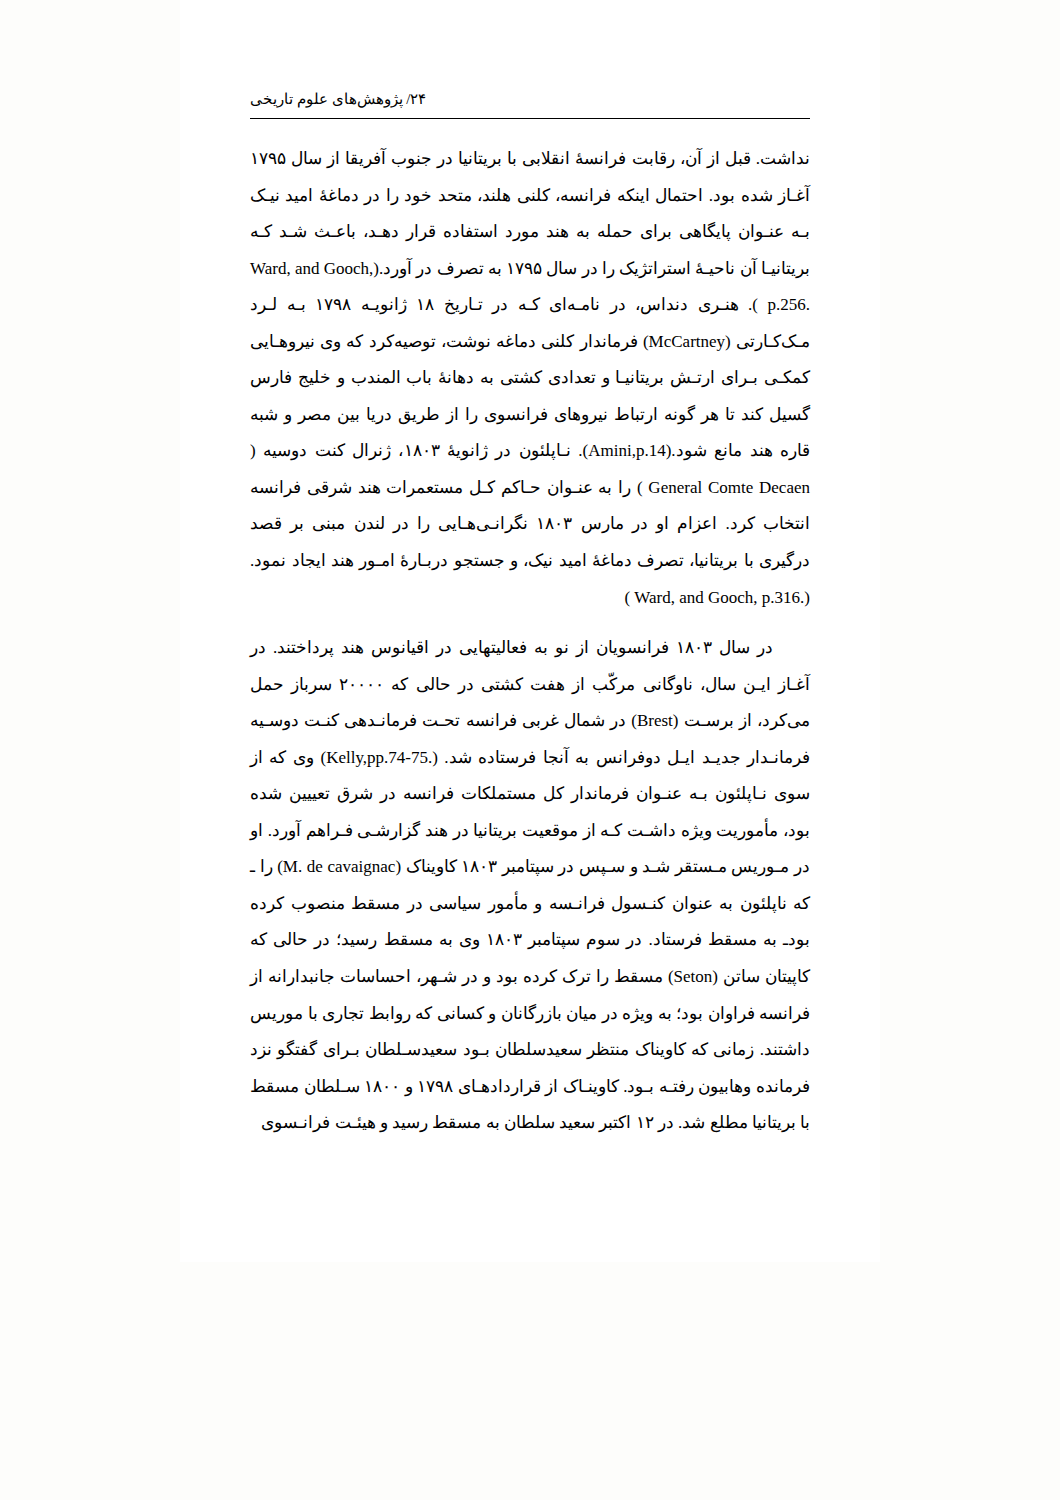۲۴/ پژوهش‌های علوم تاریخی
نداشت. قبل از آن، رقابت فرانسهٔ انقلابی با بریتانیا در جنوب آفریقا از سال ۱۷۹۵ آغـاز شده بود. احتمال اینکه فرانسه، کلنی هلند، متحد خود را در دماغهٔ امید نیـک بـه عنـوان پایگاهی برای حمله به هند مورد استفاده قرار دهـد، باعـث شـد کـه بریتانیـا آن ناحیـهٔ استراتژیک را در سال ۱۷۹۵ به تصرف در آورد.(Ward, and Gooch, p.256. ). هنـری دنداس، در نامـه‌ای کـه در تـاریخ ۱۸ ژانویـه ۱۷۹۸ بـه لـرد مـک‌کـارتی (McCartney) فرماندار کلنی دماغه نوشت، توصیه‌کرد که وی نیروهـایی کمکـی بـرای ارتـش بریتانیـا و تعدادی کشتی به دهانهٔ باب المندب و خلیج فارس گسیل کند تا هر گونه ارتباط نیروهای فرانسوی را از طریق دریا بین مصر و شبه قاره هند مانع شود.(Amini,p.14). نـاپلئون در ژانویهٔ ۱۸۰۳، ژنرال کنت دوسیه ( General Comte Decaen ) را به عنـوان حـاکم کـل مستعمرات هند شرقی فرانسه انتخاب کرد. اعزام او در مارس ۱۸۰۳ نگرانـی‌هـایی را در لندن مبنی بر قصد درگیری با بریتانیا، تصرف دماغهٔ امید نیک، و جستجو دربـارهٔ امـور هند ایجاد نمود.(Ward, and Gooch, p.316. )
در سال ۱۸۰۳ فرانسویان از نو به فعالیتهایی در اقیانوس هند پرداختند. در آغـاز ایـن سال، ناوگانی مرکّب از هفت کشتی در حالی که ۲۰۰۰۰ سرباز حمل می‌کرد، از برسـت (Brest) در شمال غربی فرانسه تحـت فرمانـدهی کنـت دوسـیه فرمانـدار جدیـد ایـل دوفرانس به آنجا فرستاده شد. (Kelly,pp.74-75.) وی که از سوی نـاپلئون بـه عنـوان فرماندار کل مستملکات فرانسه در شرق تعییین شده بود، مأموریت ویژه داشـت کـه از موقعیت بریتانیا در هند گزارشـی فـراهم آورد. او در مـوریس مـستقر شـد و سـپس در سپتامبر ۱۸۰۳ کاویناک (M. de cavaignac) را ـ که ناپلئون به عنوان کنـسول فرانـسه و مأمور سیاسی در مسقط منصوب کرده بودـ به مسقط فرستاد. در سوم سپتامبر ۱۸۰۳ وی به مسقط رسید؛ در حالی که کاپیتان ساتن (Seton) مسقط را ترک کرده بود و در شـهر، احساسات جانبدارانه از فرانسه فراوان بود؛ به ویژه در میان بازرگانان و کسانی که روابط تجاری با موریس داشتند. زمانی که کاویناک منتظر سعیدسلطان بـود سعیدسـلطان بـرای گفتگو نزد فرمانده وهابیون رفتـه بـود. کاوینـاک از قراردادهـای ۱۷۹۸ و ۱۸۰۰ سـلطان مسقط با بریتانیا مطلع شد. در ۱۲ اکتبر سعید سلطان به مسقط رسید و هیئـت فرانـسوی